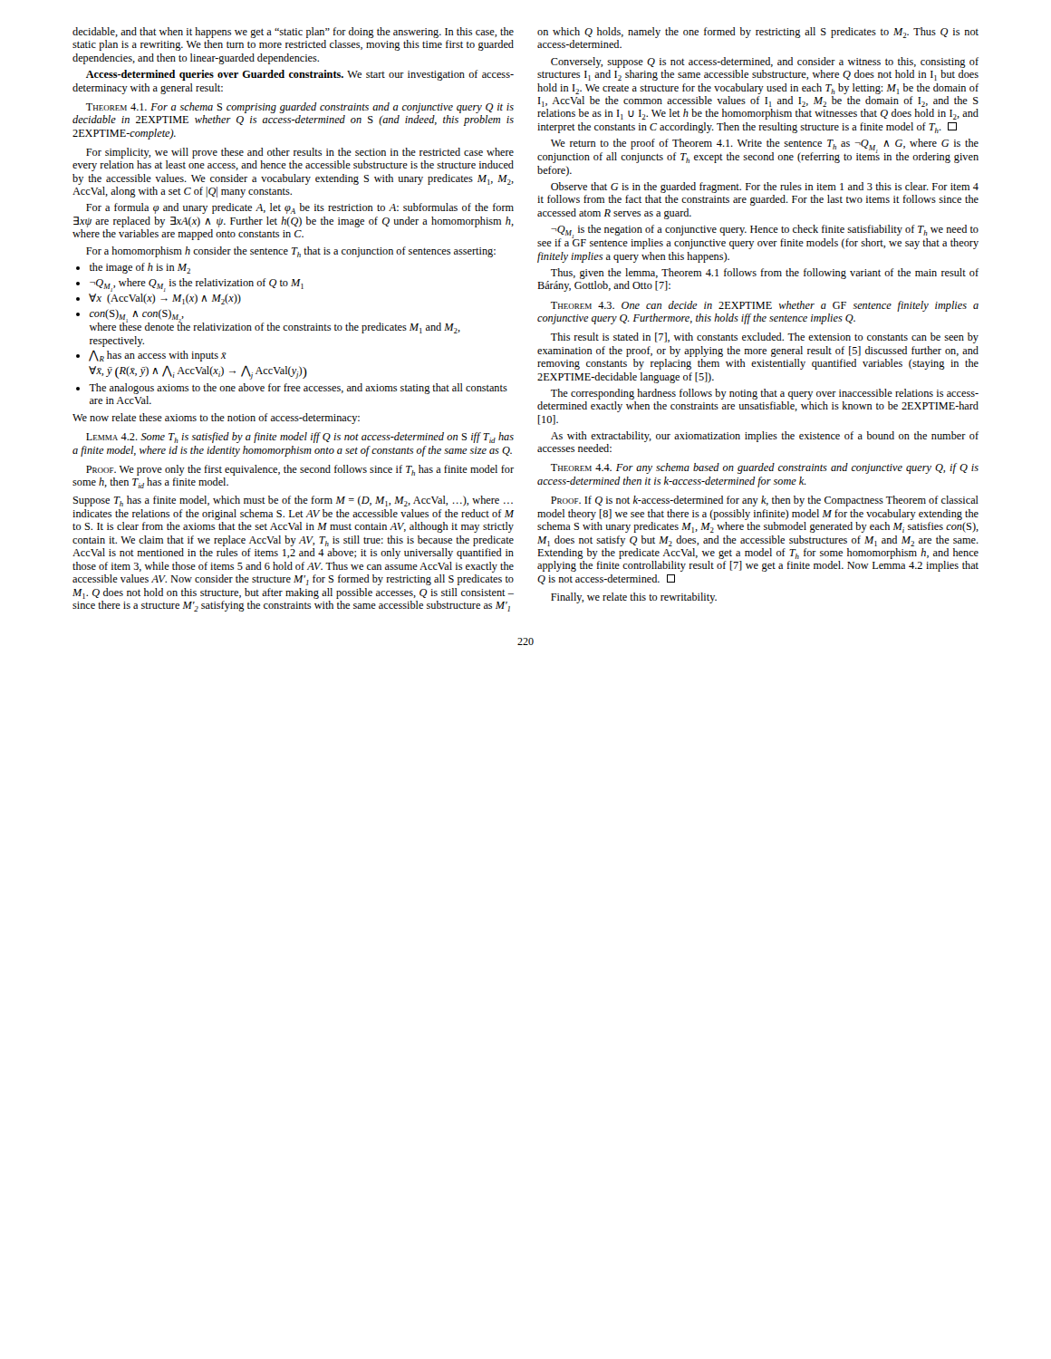decidable, and that when it happens we get a “static plan” for doing the answering. In this case, the static plan is a rewriting. We then turn to more restricted classes, moving this time first to guarded dependencies, and then to linear-guarded dependencies.
Access-determined queries over Guarded constraints. We start our investigation of access-determinacy with a general result:
Theorem 4.1. For a schema S comprising guarded constraints and a conjunctive query Q it is decidable in 2EXPTIME whether Q is access-determined on S (and indeed, this problem is 2EXPTIME-complete).
For simplicity, we will prove these and other results in the section in the restricted case where every relation has at least one access, and hence the accessible substructure is the structure induced by the accessible values. We consider a vocabulary extending S with unary predicates M1, M2, AccVal, along with a set C of |Q| many constants.
For a formula φ and unary predicate A, let φA be its restriction to A: subformulas of the form ∃xψ are replaced by ∃xA(x) ∧ ψ. Further let h(Q) be the image of Q under a homomorphism h, where the variables are mapped onto constants in C.
For a homomorphism h consider the sentence Th that is a conjunction of sentences asserting:
the image of h is in M2
¬QM1, where QM1 is the relativization of Q to M1
∀x (AccVal(x) → M1(x) ∧ M2(x))
con(S)M1 ∧ con(S)M2,
where these denote the relativization of the constraints to the predicates M1 and M2, respectively.
⋀R has an access with inputs x̄
∀x̄, ȳ (R(x̄, ȳ) ∧ ⋀i AccVal(xi) → ⋀j AccVal(yj))
The analogous axioms to the one above for free accesses, and axioms stating that all constants are in AccVal.
We now relate these axioms to the notion of access-determinacy:
Lemma 4.2. Some Th is satisfied by a finite model iff Q is not access-determined on S iff Tid has a finite model, where id is the identity homomorphism onto a set of constants of the same size as Q.
Proof. We prove only the first equivalence, the second follows since if Th has a finite model for some h, then Tid has a finite model.
Suppose Th has a finite model, which must be of the form M = (D, M1, M2, AccVal, …), where … indicates the relations of the original schema S. Let AV be the accessible values of the reduct of M to S. It is clear from the axioms that the set AccVal in M must contain AV, although it may strictly contain it. We claim that if we replace AccVal by AV, Th is still true: this is because the predicate AccVal is not mentioned in the rules of items 1,2 and 4 above; it is only universally quantified in those of item 3, while those of items 5 and 6 hold of AV. Thus we can assume AccVal is exactly the accessible values AV. Now consider the structure M′1 for S formed by restricting all S predicates to M1. Q does not hold on this structure, but after making all possible accesses, Q is still consistent – since there is a structure M′2 satisfying the constraints with the same accessible substructure as M′1
on which Q holds, namely the one formed by restricting all S predicates to M2. Thus Q is not access-determined.
Conversely, suppose Q is not access-determined, and consider a witness to this, consisting of structures I1 and I2 sharing the same accessible substructure, where Q does not hold in I1 but does hold in I2. We create a structure for the vocabulary used in each Th by letting: M1 be the domain of I1, AccVal be the common accessible values of I1 and I2, M2 be the domain of I2, and the S relations be as in I1 ∪ I2. We let h be the homomorphism that witnesses that Q does hold in I2, and interpret the constants in C accordingly. Then the resulting structure is a finite model of Th.
We return to the proof of Theorem 4.1. Write the sentence Th as ¬QM1 ∧ G, where G is the conjunction of all conjuncts of Th except the second one (referring to items in the ordering given before).
Observe that G is in the guarded fragment. For the rules in item 1 and 3 this is clear. For item 4 it follows from the fact that the constraints are guarded. For the last two items it follows since the accessed atom R serves as a guard.
¬QM1 is the negation of a conjunctive query. Hence to check finite satisfiability of Th we need to see if a GF sentence implies a conjunctive query over finite models (for short, we say that a theory finitely implies a query when this happens).
Thus, given the lemma, Theorem 4.1 follows from the following variant of the main result of Bárány, Gottlob, and Otto [7]:
Theorem 4.3. One can decide in 2EXPTIME whether a GF sentence finitely implies a conjunctive query Q. Furthermore, this holds iff the sentence implies Q.
This result is stated in [7], with constants excluded. The extension to constants can be seen by examination of the proof, or by applying the more general result of [5] discussed further on, and removing constants by replacing them with existentially quantified variables (staying in the 2EXPTIME-decidable language of [5]).
The corresponding hardness follows by noting that a query over inaccessible relations is access-determined exactly when the constraints are unsatisfiable, which is known to be 2EXPTIME-hard [10].
As with extractability, our axiomatization implies the existence of a bound on the number of accesses needed:
Theorem 4.4. For any schema based on guarded constraints and conjunctive query Q, if Q is access-determined then it is k-access-determined for some k.
Proof. If Q is not k-access-determined for any k, then by the Compactness Theorem of classical model theory [8] we see that there is a (possibly infinite) model M for the vocabulary extending the schema S with unary predicates M1, M2 where the submodel generated by each Mi satisfies con(S), M1 does not satisfy Q but M2 does, and the accessible substructures of M1 and M2 are the same. Extending by the predicate AccVal, we get a model of Th for some homomorphism h, and hence applying the finite controllability result of [7] we get a finite model. Now Lemma 4.2 implies that Q is not access-determined.
Finally, we relate this to rewritability.
220